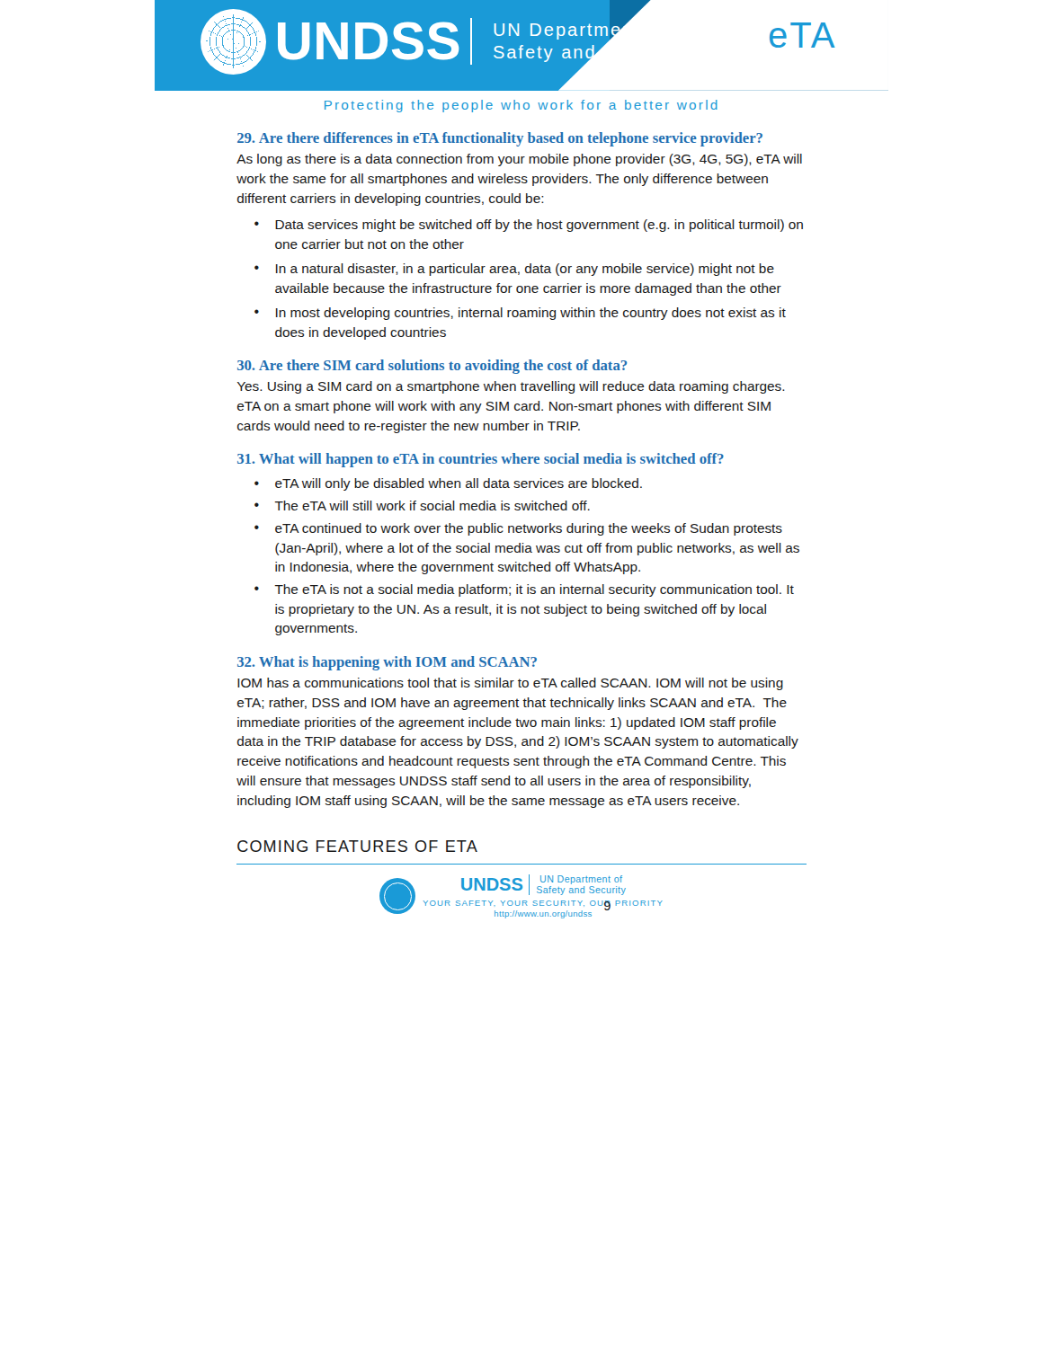UNDSS
UN Department of
Safety and Security
eTA
Protecting the people who work for a better world
29. Are there differences in eTA functionality based on telephone service provider?
As long as there is a data connection from your mobile phone provider (3G, 4G, 5G), eTA will work the same for all smartphones and wireless providers. The only difference between different carriers in developing countries, could be:
Data services might be switched off by the host government (e.g. in political turmoil) on one carrier but not on the other
In a natural disaster, in a particular area, data (or any mobile service) might not be available because the infrastructure for one carrier is more damaged than the other
In most developing countries, internal roaming within the country does not exist as it does in developed countries
30. Are there SIM card solutions to avoiding the cost of data?
Yes. Using a SIM card on a smartphone when travelling will reduce data roaming charges. eTA on a smart phone will work with any SIM card. Non-smart phones with different SIM cards would need to re-register the new number in TRIP.
31. What will happen to eTA in countries where social media is switched off?
eTA will only be disabled when all data services are blocked.
The eTA will still work if social media is switched off.
eTA continued to work over the public networks during the weeks of Sudan protests (Jan-April), where a lot of the social media was cut off from public networks, as well as in Indonesia, where the government switched off WhatsApp.
The eTA is not a social media platform; it is an internal security communication tool. It is proprietary to the UN. As a result, it is not subject to being switched off by local governments.
32. What is happening with IOM and SCAAN?
IOM has a communications tool that is similar to eTA called SCAAN. IOM will not be using eTA; rather, DSS and IOM have an agreement that technically links SCAAN and eTA. The immediate priorities of the agreement include two main links: 1) updated IOM staff profile data in the TRIP database for access by DSS, and 2) IOM’s SCAAN system to automatically receive notifications and headcount requests sent through the eTA Command Centre. This will ensure that messages UNDSS staff send to all users in the area of responsibility, including IOM staff using SCAAN, will be the same message as eTA users receive.
COMING FEATURES OF ETA
UNDSS UN Department of
Safety and Security
YOUR SAFETY, YOUR SECURITY, OUR PRIORITY
http://www.un.org/undss
9